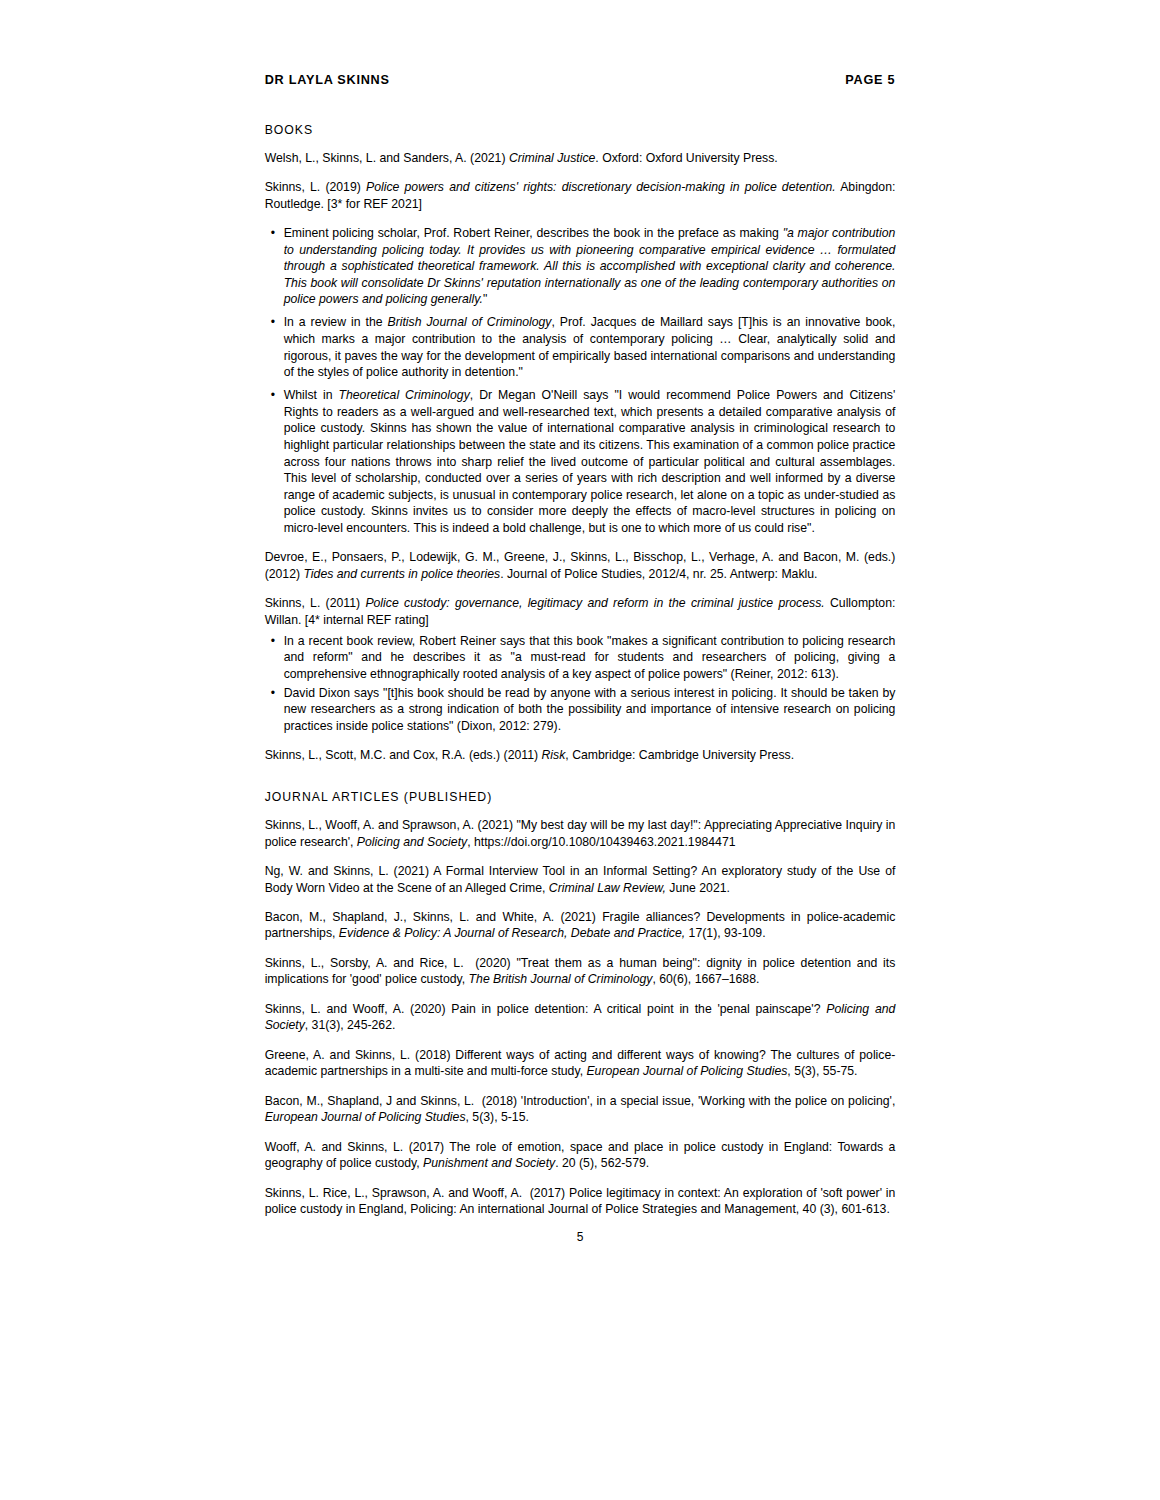DR LAYLA SKINNS PAGE 5
BOOKS
Welsh, L., Skinns, L. and Sanders, A. (2021) Criminal Justice. Oxford: Oxford University Press.
Skinns, L. (2019) Police powers and citizens' rights: discretionary decision-making in police detention. Abingdon: Routledge. [3* for REF 2021]
Eminent policing scholar, Prof. Robert Reiner, describes the book in the preface as making "a major contribution to understanding policing today. It provides us with pioneering comparative empirical evidence … formulated through a sophisticated theoretical framework. All this is accomplished with exceptional clarity and coherence. This book will consolidate Dr Skinns' reputation internationally as one of the leading contemporary authorities on police powers and policing generally."
In a review in the British Journal of Criminology, Prof. Jacques de Maillard says [T]his is an innovative book, which marks a major contribution to the analysis of contemporary policing … Clear, analytically solid and rigorous, it paves the way for the development of empirically based international comparisons and understanding of the styles of police authority in detention."
Whilst in Theoretical Criminology, Dr Megan O'Neill says "I would recommend Police Powers and Citizens' Rights to readers as a well-argued and well-researched text, which presents a detailed comparative analysis of police custody. Skinns has shown the value of international comparative analysis in criminological research to highlight particular relationships between the state and its citizens. This examination of a common police practice across four nations throws into sharp relief the lived outcome of particular political and cultural assemblages. This level of scholarship, conducted over a series of years with rich description and well informed by a diverse range of academic subjects, is unusual in contemporary police research, let alone on a topic as under-studied as police custody. Skinns invites us to consider more deeply the effects of macro-level structures in policing on micro-level encounters. This is indeed a bold challenge, but is one to which more of us could rise".
Devroe, E., Ponsaers, P., Lodewijk, G. M., Greene, J., Skinns, L., Bisschop, L., Verhage, A. and Bacon, M. (eds.) (2012) Tides and currents in police theories. Journal of Police Studies, 2012/4, nr. 25. Antwerp: Maklu.
Skinns, L. (2011) Police custody: governance, legitimacy and reform in the criminal justice process. Cullompton: Willan. [4* internal REF rating]
In a recent book review, Robert Reiner says that this book "makes a significant contribution to policing research and reform" and he describes it as "a must-read for students and researchers of policing, giving a comprehensive ethnographically rooted analysis of a key aspect of police powers" (Reiner, 2012: 613).
David Dixon says "[t]his book should be read by anyone with a serious interest in policing. It should be taken by new researchers as a strong indication of both the possibility and importance of intensive research on policing practices inside police stations" (Dixon, 2012: 279).
Skinns, L., Scott, M.C. and Cox, R.A. (eds.) (2011) Risk, Cambridge: Cambridge University Press.
JOURNAL ARTICLES (PUBLISHED)
Skinns, L., Wooff, A. and Sprawson, A. (2021) "My best day will be my last day!": Appreciating Appreciative Inquiry in police research', Policing and Society, https://doi.org/10.1080/10439463.2021.1984471
Ng, W. and Skinns, L. (2021) A Formal Interview Tool in an Informal Setting? An exploratory study of the Use of Body Worn Video at the Scene of an Alleged Crime, Criminal Law Review, June 2021.
Bacon, M., Shapland, J., Skinns, L. and White, A. (2021) Fragile alliances? Developments in police-academic partnerships, Evidence & Policy: A Journal of Research, Debate and Practice, 17(1), 93-109.
Skinns, L., Sorsby, A. and Rice, L. (2020) "Treat them as a human being": dignity in police detention and its implications for 'good' police custody, The British Journal of Criminology, 60(6), 1667–1688.
Skinns, L. and Wooff, A. (2020) Pain in police detention: A critical point in the 'penal painscape'? Policing and Society, 31(3), 245-262.
Greene, A. and Skinns, L. (2018) Different ways of acting and different ways of knowing? The cultures of police-academic partnerships in a multi-site and multi-force study, European Journal of Policing Studies, 5(3), 55-75.
Bacon, M., Shapland, J and Skinns, L. (2018) 'Introduction', in a special issue, 'Working with the police on policing', European Journal of Policing Studies, 5(3), 5-15.
Wooff, A. and Skinns, L. (2017) The role of emotion, space and place in police custody in England: Towards a geography of police custody, Punishment and Society. 20 (5), 562-579.
Skinns, L. Rice, L., Sprawson, A. and Wooff, A. (2017) Police legitimacy in context: An exploration of 'soft power' in police custody in England, Policing: An international Journal of Police Strategies and Management, 40 (3), 601-613.
5